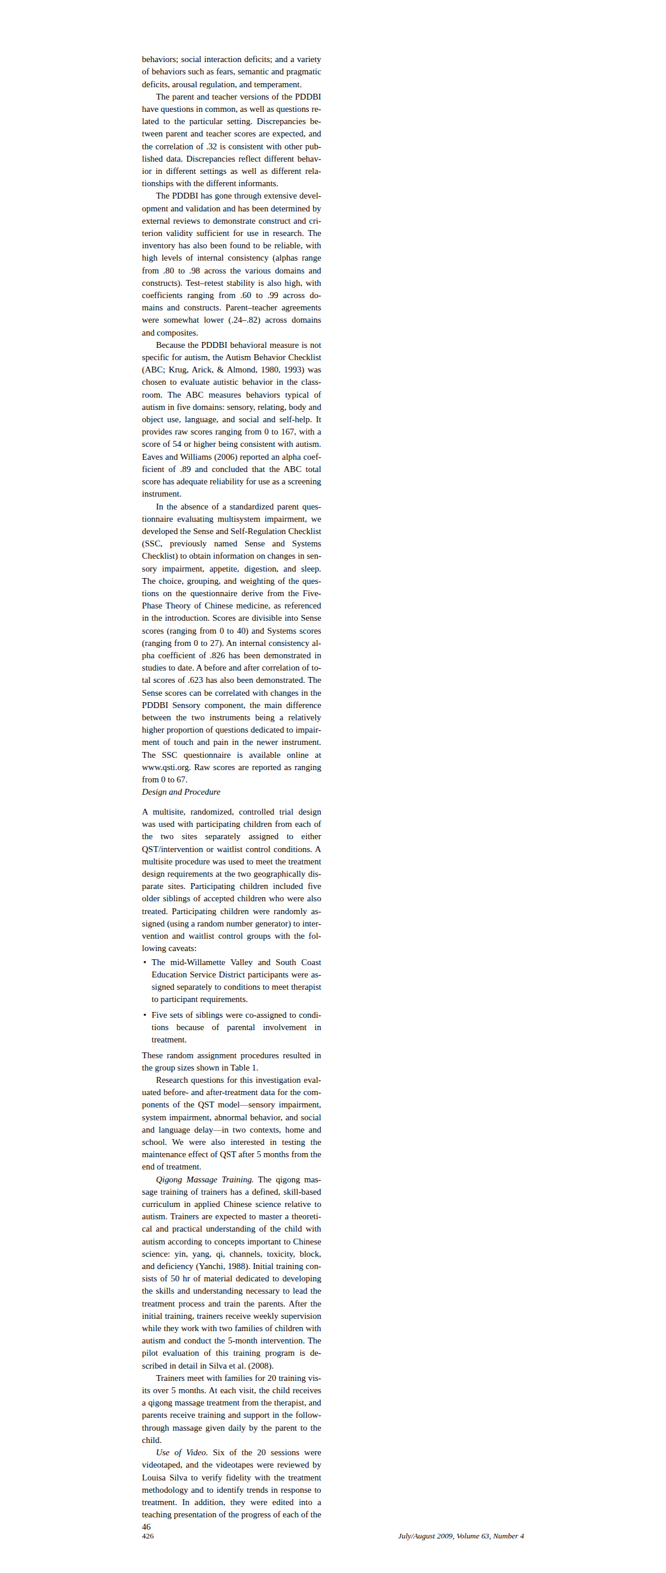behaviors; social interaction deficits; and a variety of behaviors such as fears, semantic and pragmatic deficits, arousal regulation, and temperament.
The parent and teacher versions of the PDDBI have questions in common, as well as questions related to the particular setting. Discrepancies between parent and teacher scores are expected, and the correlation of .32 is consistent with other published data. Discrepancies reflect different behavior in different settings as well as different relationships with the different informants.
The PDDBI has gone through extensive development and validation and has been determined by external reviews to demonstrate construct and criterion validity sufficient for use in research. The inventory has also been found to be reliable, with high levels of internal consistency (alphas range from .80 to .98 across the various domains and constructs). Test–retest stability is also high, with coefficients ranging from .60 to .99 across domains and constructs. Parent–teacher agreements were somewhat lower (.24–.82) across domains and composites.
Because the PDDBI behavioral measure is not specific for autism, the Autism Behavior Checklist (ABC; Krug, Arick, & Almond, 1980, 1993) was chosen to evaluate autistic behavior in the classroom. The ABC measures behaviors typical of autism in five domains: sensory, relating, body and object use, language, and social and self-help. It provides raw scores ranging from 0 to 167, with a score of 54 or higher being consistent with autism. Eaves and Williams (2006) reported an alpha coefficient of .89 and concluded that the ABC total score has adequate reliability for use as a screening instrument.
In the absence of a standardized parent questionnaire evaluating multisystem impairment, we developed the Sense and Self-Regulation Checklist (SSC, previously named Sense and Systems Checklist) to obtain information on changes in sensory impairment, appetite, digestion, and sleep. The choice, grouping, and weighting of the questions on the questionnaire derive from the Five-Phase Theory of Chinese medicine, as referenced in the introduction. Scores are divisible into Sense scores (ranging from 0 to 40) and Systems scores (ranging from 0 to 27). An internal consistency alpha coefficient of .826 has been demonstrated in studies to date. A before and after correlation of total scores of .623 has also been demonstrated. The Sense scores can be correlated with changes in the PDDBI Sensory component, the main difference between the two instruments being a relatively higher proportion of questions dedicated to impairment of touch and pain in the newer instrument. The SSC questionnaire is available online at www.qsti.org. Raw scores are reported as ranging from 0 to 67.
Design and Procedure
A multisite, randomized, controlled trial design was used with participating children from each of the two sites separately assigned to either QST/intervention or waitlist control conditions. A multisite procedure was used to meet the treatment design requirements at the two geographically disparate sites. Participating children included five older siblings of accepted children who were also treated. Participating children were randomly assigned (using a random number generator) to intervention and waitlist control groups with the following caveats:
The mid-Willamette Valley and South Coast Education Service District participants were assigned separately to conditions to meet therapist to participant requirements.
Five sets of siblings were co-assigned to conditions because of parental involvement in treatment.
These random assignment procedures resulted in the group sizes shown in Table 1.
Research questions for this investigation evaluated before- and after-treatment data for the components of the QST model—sensory impairment, system impairment, abnormal behavior, and social and language delay—in two contexts, home and school. We were also interested in testing the maintenance effect of QST after 5 months from the end of treatment.
Qigong Massage Training. The qigong massage training of trainers has a defined, skill-based curriculum in applied Chinese science relative to autism. Trainers are expected to master a theoretical and practical understanding of the child with autism according to concepts important to Chinese science: yin, yang, qi, channels, toxicity, block, and deficiency (Yanchi, 1988). Initial training consists of 50 hr of material dedicated to developing the skills and understanding necessary to lead the treatment process and train the parents. After the initial training, trainers receive weekly supervision while they work with two families of children with autism and conduct the 5-month intervention. The pilot evaluation of this training program is described in detail in Silva et al. (2008).
Trainers meet with families for 20 training visits over 5 months. At each visit, the child receives a qigong massage treatment from the therapist, and parents receive training and support in the follow-through massage given daily by the parent to the child.
Use of Video. Six of the 20 sessions were videotaped, and the videotapes were reviewed by Louisa Silva to verify fidelity with the treatment methodology and to identify trends in response to treatment. In addition, they were edited into a teaching presentation of the progress of each of the 46
426 July/August 2009, Volume 63, Number 4